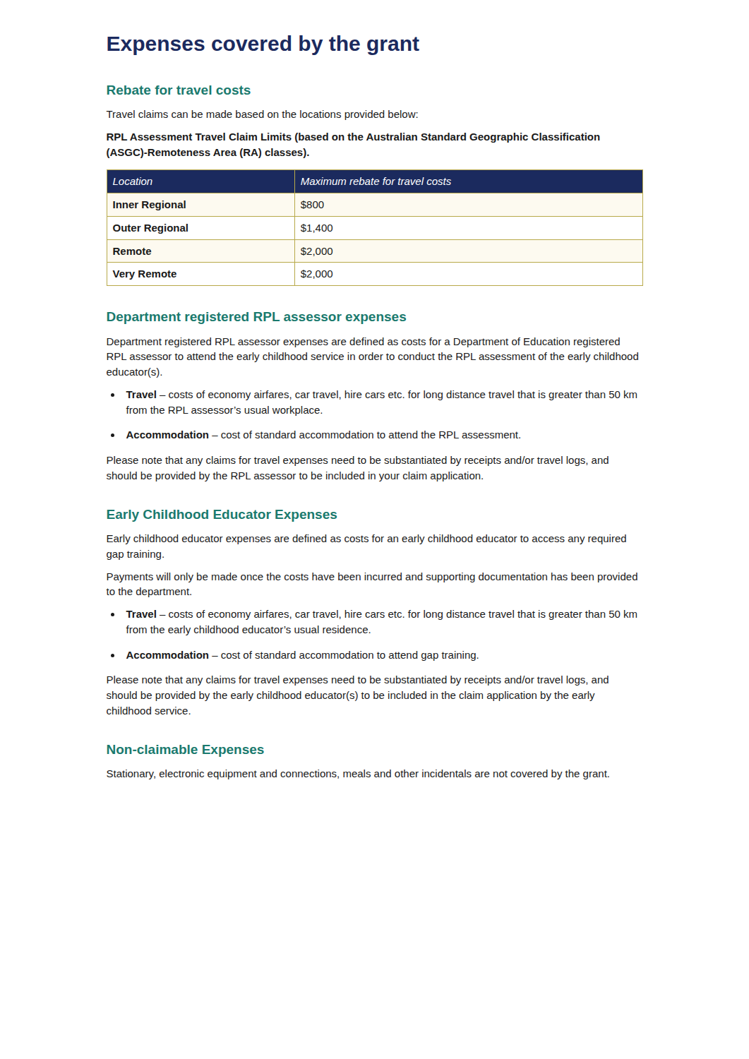Expenses covered by the grant
Rebate for travel costs
Travel claims can be made based on the locations provided below:
RPL Assessment Travel Claim Limits (based on the Australian Standard Geographic Classification (ASGC)-Remoteness Area (RA) classes).
| Location | Maximum rebate for travel costs |
| --- | --- |
| Inner Regional | $800 |
| Outer Regional | $1,400 |
| Remote | $2,000 |
| Very Remote | $2,000 |
Department registered RPL assessor expenses
Department registered RPL assessor expenses are defined as costs for a Department of Education registered RPL assessor to attend the early childhood service in order to conduct the RPL assessment of the early childhood educator(s).
Travel – costs of economy airfares, car travel, hire cars etc. for long distance travel that is greater than 50 km from the RPL assessor’s usual workplace.
Accommodation – cost of standard accommodation to attend the RPL assessment.
Please note that any claims for travel expenses need to be substantiated by receipts and/or travel logs, and should be provided by the RPL assessor to be included in your claim application.
Early Childhood Educator Expenses
Early childhood educator expenses are defined as costs for an early childhood educator to access any required gap training.
Payments will only be made once the costs have been incurred and supporting documentation has been provided to the department.
Travel – costs of economy airfares, car travel, hire cars etc. for long distance travel that is greater than 50 km from the early childhood educator’s usual residence.
Accommodation – cost of standard accommodation to attend gap training.
Please note that any claims for travel expenses need to be substantiated by receipts and/or travel logs, and should be provided by the early childhood educator(s) to be included in the claim application by the early childhood service.
Non-claimable Expenses
Stationary, electronic equipment and connections, meals and other incidentals are not covered by the grant.